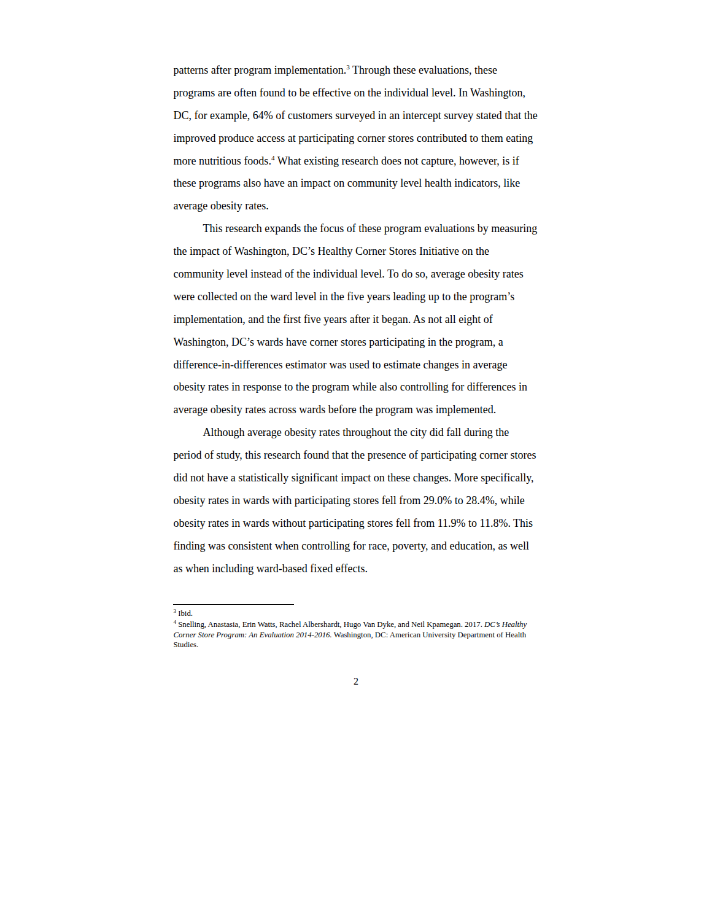patterns after program implementation.3 Through these evaluations, these programs are often found to be effective on the individual level. In Washington, DC, for example, 64% of customers surveyed in an intercept survey stated that the improved produce access at participating corner stores contributed to them eating more nutritious foods.4 What existing research does not capture, however, is if these programs also have an impact on community level health indicators, like average obesity rates.
This research expands the focus of these program evaluations by measuring the impact of Washington, DC’s Healthy Corner Stores Initiative on the community level instead of the individual level. To do so, average obesity rates were collected on the ward level in the five years leading up to the program’s implementation, and the first five years after it began. As not all eight of Washington, DC’s wards have corner stores participating in the program, a difference-in-differences estimator was used to estimate changes in average obesity rates in response to the program while also controlling for differences in average obesity rates across wards before the program was implemented.
Although average obesity rates throughout the city did fall during the period of study, this research found that the presence of participating corner stores did not have a statistically significant impact on these changes. More specifically, obesity rates in wards with participating stores fell from 29.0% to 28.4%, while obesity rates in wards without participating stores fell from 11.9% to 11.8%. This finding was consistent when controlling for race, poverty, and education, as well as when including ward-based fixed effects.
3 Ibid.
4 Snelling, Anastasia, Erin Watts, Rachel Albershardt, Hugo Van Dyke, and Neil Kpamegan. 2017. DC’s Healthy Corner Store Program: An Evaluation 2014-2016. Washington, DC: American University Department of Health Studies.
2